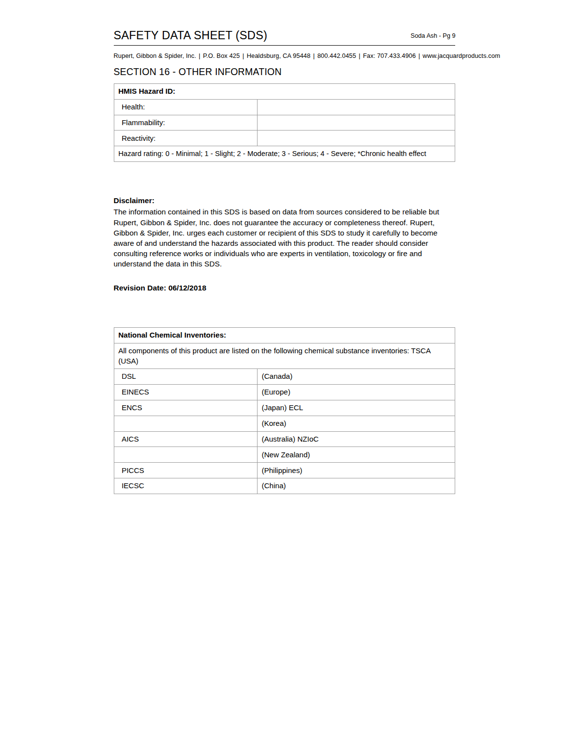SAFETY DATA SHEET (SDS)
Soda Ash - Pg 9
Rupert, Gibbon & Spider, Inc.|P.O. Box 425|Healdsburg, CA 95448|800.442.0455|Fax: 707.433.4906|www.jacquardproducts.com
SECTION 16 - OTHER INFORMATION
| HMIS Hazard ID: |
| --- |
| Health: | |
| Flammability: | |
| Reactivity: | |
| Hazard rating: 0 - Minimal; 1 - Slight; 2 - Moderate; 3 - Serious; 4 - Severe; *Chronic health effect |
Disclaimer:
The information contained in this SDS is based on data from sources considered to be reliable but Rupert, Gibbon & Spider, Inc. does not guarantee the accuracy or completeness thereof. Rupert, Gibbon & Spider, Inc. urges each customer or recipient of this SDS to study it carefully to become aware of and understand the hazards associated with this product. The reader should consider consulting reference works or individuals who are experts in ventilation, toxicology or fire and understand the data in this SDS.
Revision Date: 06/12/2018
| National Chemical Inventories: |
| --- |
| All components of this product are listed on the following chemical substance inventories: TSCA (USA) |
| DSL | (Canada) |
| EINECS | (Europe) |
| ENCS | (Japan) ECL |
| | (Korea) |
| AICS | (Australia) NZIoC |
| | (New Zealand) |
| PICCS | (Philippines) |
| IECSC | (China) |